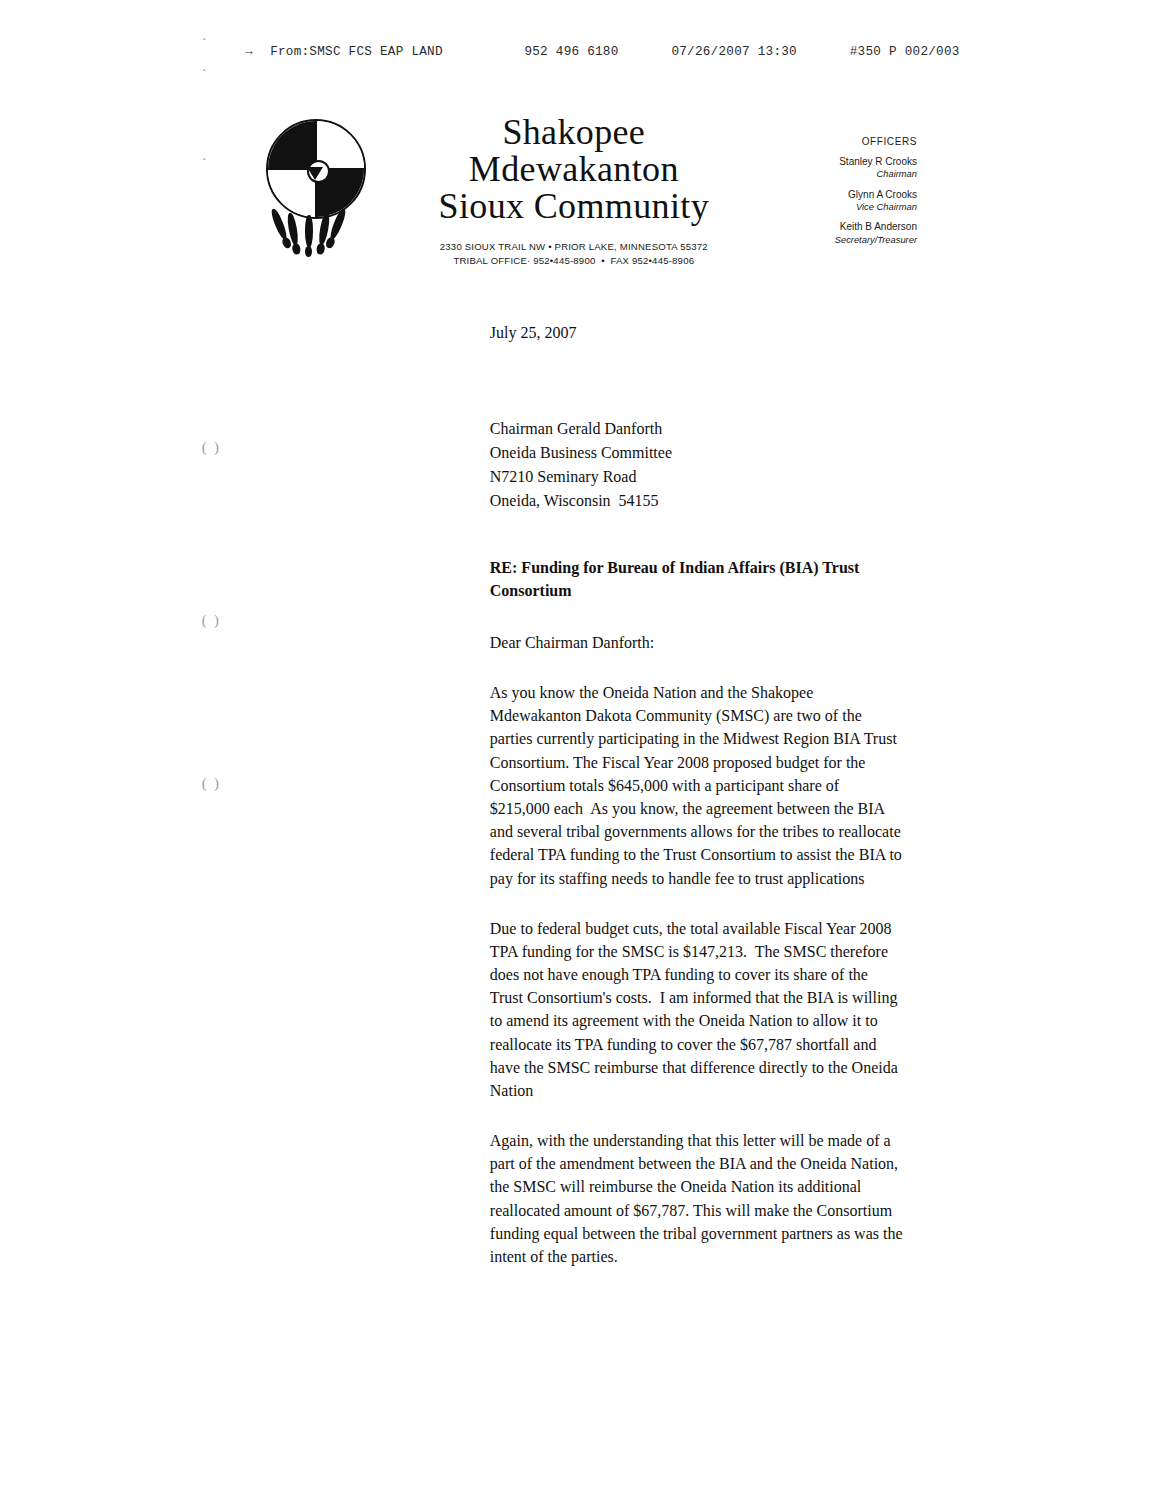· · · ( ) ( ) ( )
→From:SMSC FCS EAP LAND 952 496 618007/26/2007 13:30#350 P 002/003
Shakopee MdewakantonSioux Community
2330 SIOUX TRAIL NW • PRIOR LAKE, MINNESOTA 55372
TRIBAL OFFICE· 952•445-8900 • FAX 952•445-8906
OFFICERS
Stanley R Crooks Chairman
Glynn A Crooks Vice Chairman
Keith B Anderson Secretary/Treasurer
July 25, 2007
Chairman Gerald Danforth
Oneida Business Committee
N7210 Seminary Road
Oneida, Wisconsin 54155
RE: Funding for Bureau of Indian Affairs (BIA) Trust Consortium
Dear Chairman Danforth:
As you know the Oneida Nation and the Shakopee Mdewakanton Dakota Community (SMSC) are two of the parties currently participating in the Midwest Region BIA Trust Consortium. The Fiscal Year 2008 proposed budget for the Consortium totals $645,000 with a participant share of $215,000 each As you know, the agreement between the BIA and several tribal governments allows for the tribes to reallocate federal TPA funding to the Trust Consortium to assist the BIA to pay for its staffing needs to handle fee to trust applications
Due to federal budget cuts, the total available Fiscal Year 2008 TPA funding for the SMSC is $147,213. The SMSC therefore does not have enough TPA funding to cover its share of the Trust Consortium's costs. I am informed that the BIA is willing to amend its agreement with the Oneida Nation to allow it to reallocate its TPA funding to cover the $67,787 shortfall and have the SMSC reimburse that difference directly to the Oneida Nation
Again, with the understanding that this letter will be made of a part of the amendment between the BIA and the Oneida Nation, the SMSC will reimburse the Oneida Nation its additional reallocated amount of $67,787. This will make the Consortium funding equal between the tribal government partners as was the intent of the parties.